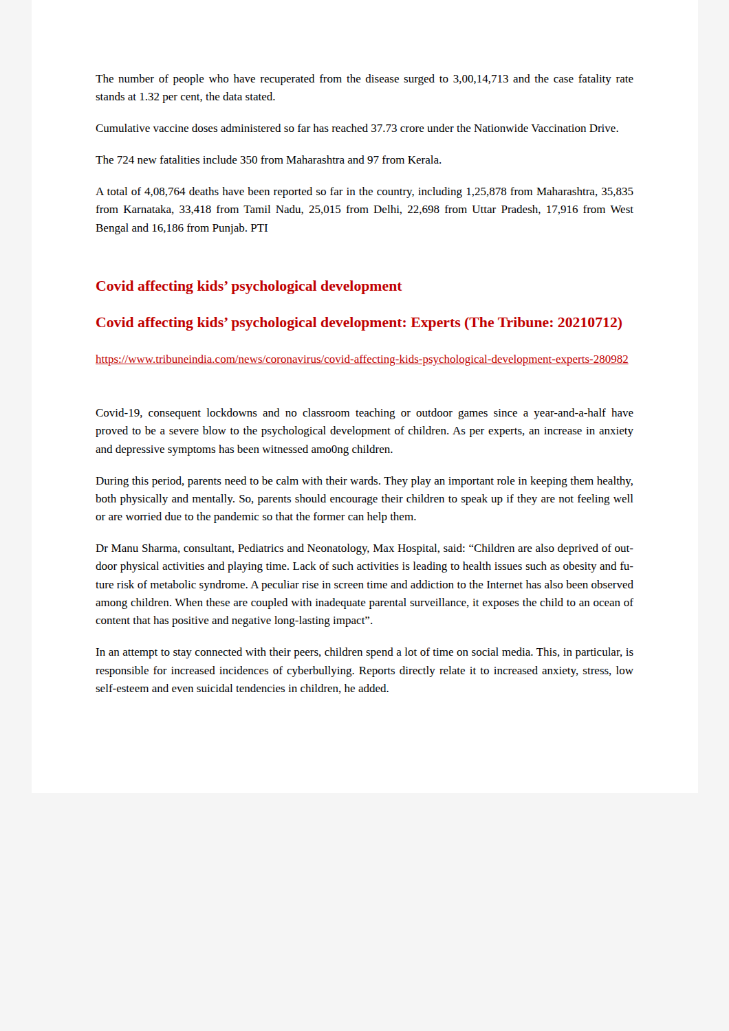The number of people who have recuperated from the disease surged to 3,00,14,713 and the case fatality rate stands at 1.32 per cent, the data stated.
Cumulative vaccine doses administered so far has reached 37.73 crore under the Nationwide Vaccination Drive.
The 724 new fatalities include 350 from Maharashtra and 97 from Kerala.
A total of 4,08,764 deaths have been reported so far in the country, including 1,25,878 from Maharashtra, 35,835 from Karnataka, 33,418 from Tamil Nadu, 25,015 from Delhi, 22,698 from Uttar Pradesh, 17,916 from West Bengal and 16,186 from Punjab. PTI
Covid affecting kids’ psychological development
Covid affecting kids’ psychological development: Experts (The Tribune: 20210712)
https://www.tribuneindia.com/news/coronavirus/covid-affecting-kids-psychological-development-experts-280982
Covid-19, consequent lockdowns and no classroom teaching or outdoor games since a year-and-a-half have proved to be a severe blow to the psychological development of children. As per experts, an increase in anxiety and depressive symptoms has been witnessed amo0ng children.
During this period, parents need to be calm with their wards. They play an important role in keeping them healthy, both physically and mentally. So, parents should encourage their children to speak up if they are not feeling well or are worried due to the pandemic so that the former can help them.
Dr Manu Sharma, consultant, Pediatrics and Neonatology, Max Hospital, said: “Children are also deprived of outdoor physical activities and playing time. Lack of such activities is leading to health issues such as obesity and future risk of metabolic syndrome. A peculiar rise in screen time and addiction to the Internet has also been observed among children. When these are coupled with inadequate parental surveillance, it exposes the child to an ocean of content that has positive and negative long-lasting impact”.
In an attempt to stay connected with their peers, children spend a lot of time on social media. This, in particular, is responsible for increased incidences of cyberbullying. Reports directly relate it to increased anxiety, stress, low self-esteem and even suicidal tendencies in children, he added.